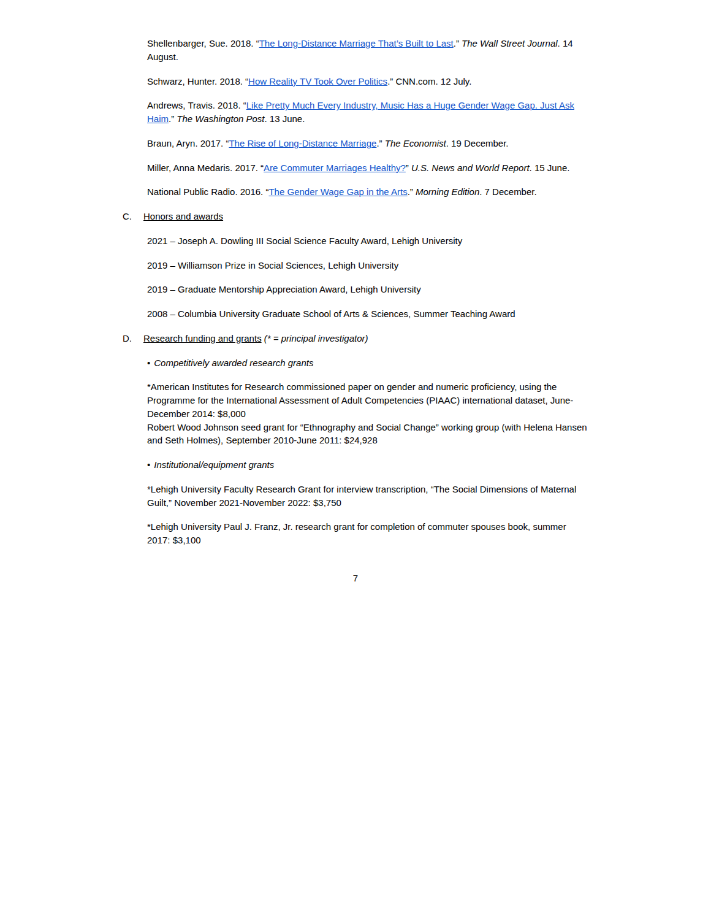Shellenbarger, Sue. 2018. “The Long-Distance Marriage That’s Built to Last.” The Wall Street Journal. 14 August.
Schwarz, Hunter. 2018. “How Reality TV Took Over Politics.” CNN.com. 12 July.
Andrews, Travis. 2018. “Like Pretty Much Every Industry, Music Has a Huge Gender Wage Gap. Just Ask Haim.” The Washington Post. 13 June.
Braun, Aryn. 2017. “The Rise of Long-Distance Marriage.” The Economist. 19 December.
Miller, Anna Medaris. 2017. “Are Commuter Marriages Healthy?” U.S. News and World Report. 15 June.
National Public Radio. 2016. “The Gender Wage Gap in the Arts.” Morning Edition. 7 December.
C. Honors and awards
2021 – Joseph A. Dowling III Social Science Faculty Award, Lehigh University
2019 – Williamson Prize in Social Sciences, Lehigh University
2019 – Graduate Mentorship Appreciation Award, Lehigh University
2008 – Columbia University Graduate School of Arts & Sciences, Summer Teaching Award
D. Research funding and grants (* = principal investigator)
•Competitively awarded research grants
*American Institutes for Research commissioned paper on gender and numeric proficiency, using the Programme for the International Assessment of Adult Competencies (PIAAC) international dataset, June-December 2014: $8,000
Robert Wood Johnson seed grant for “Ethnography and Social Change” working group (with Helena Hansen and Seth Holmes), September 2010-June 2011: $24,928
•Institutional/equipment grants
*Lehigh University Faculty Research Grant for interview transcription, “The Social Dimensions of Maternal Guilt,” November 2021-November 2022: $3,750
*Lehigh University Paul J. Franz, Jr. research grant for completion of commuter spouses book, summer 2017: $3,100
7